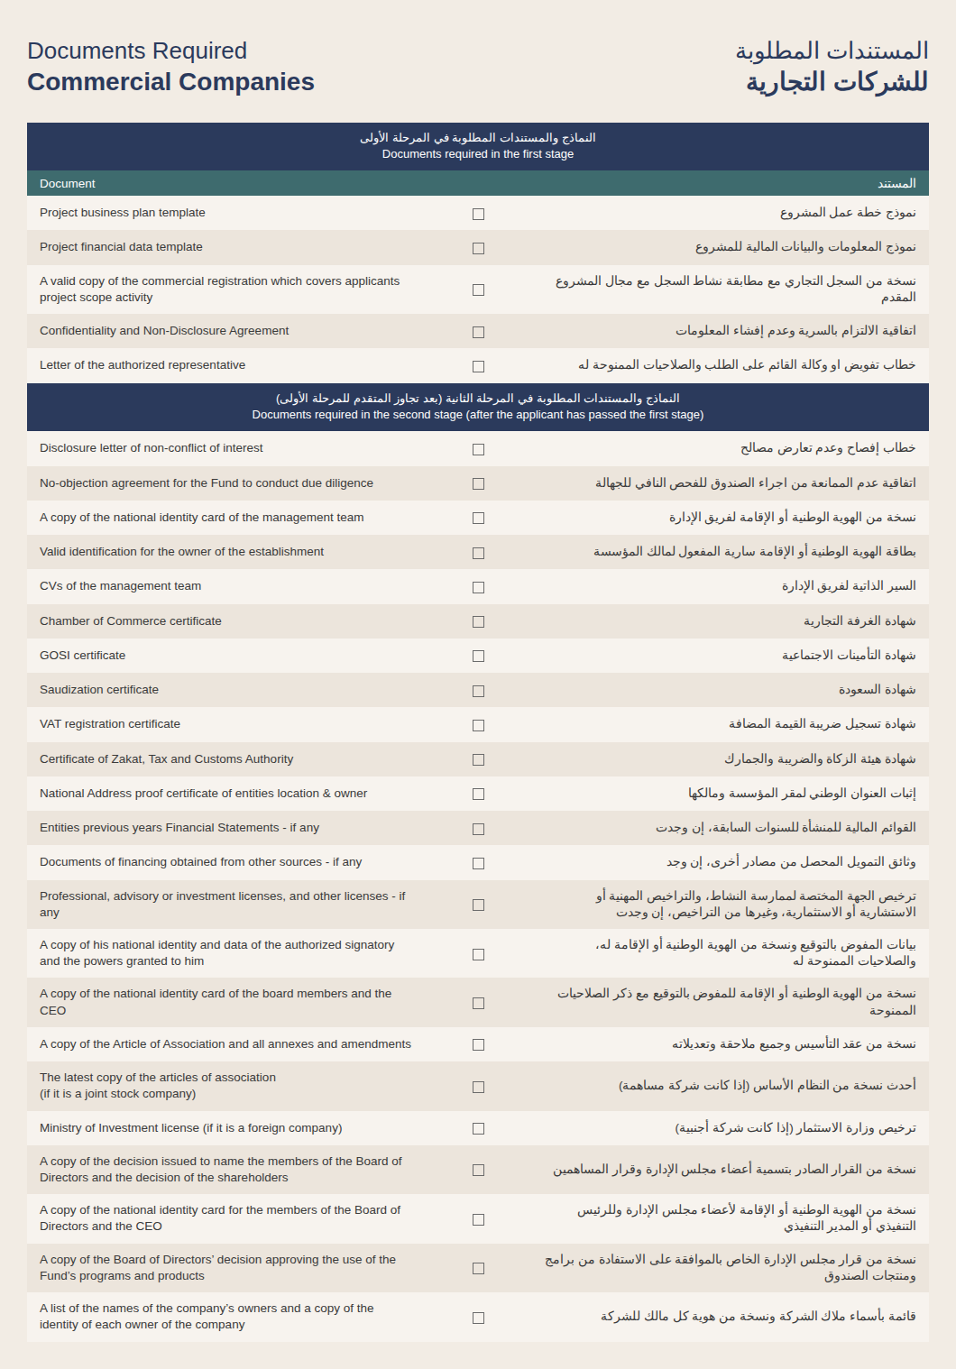Documents Required Commercial Companies
المستندات المطلوبة للشركات التجارية
| النماذج والمستندات المطلوبة في المرحلة الأولى Documents required in the first stage |
| Document | | المستند |
| Project business plan template | | نموذج خطة عمل المشروع |
| Project financial data template | | نموذج المعلومات والبيانات المالية للمشروع |
| A valid copy of the commercial registration which covers applicants project scope activity | | نسخة من السجل التجاري مع مطابقة نشاط السجل مع مجال المشروع المقدم |
| Confidentiality and Non-Disclosure Agreement | | اتفاقية الالتزام بالسرية وعدم إفشاء المعلومات |
| Letter of the authorized representative | | خطاب تفويض او وكالة القائم على الطلب والصلاحيات الممنوحة له |
| النماذج والمستندات المطلوبة في المرحلة الثانية (بعد تجاوز المتقدم للمرحلة الأولى) Documents required in the second stage (after the applicant has passed the first stage) |
| Disclosure letter of non-conflict of interest | | خطاب إفصاح وعدم تعارض مصالح |
| No-objection agreement for the Fund to conduct due diligence | | اتفاقية عدم الممانعة من اجراء الصندوق للفحص النافي للجهالة |
| A copy of the national identity card of the management team | | نسخة من الهوية الوطنية أو الإقامة لفريق الإدارة |
| Valid identification for the owner of the establishment | | بطاقة الهوية الوطنية أو الإقامة سارية المفعول لمالك المؤسسة |
| CVs of the management team | | السير الذاتية لفريق الإدارة |
| Chamber of Commerce certificate | | شهادة الغرفة التجارية |
| GOSI certificate | | شهادة التأمينات الاجتماعية |
| Saudization certificate | | شهادة السعودة |
| VAT registration certificate | | شهادة تسجيل ضريبة القيمة المضافة |
| Certificate of Zakat, Tax and Customs Authority | | شهادة هيئة الزكاة والضريبة والجمارك |
| National Address proof certificate of entities location & owner | | إثبات العنوان الوطني لمقر المؤسسة ومالكها |
| Entities previous years Financial Statements - if any | | القوائم المالية للمنشأة للسنوات السابقة، إن وجدت |
| Documents of financing obtained from other sources - if any | | وثائق التمويل المحصل من مصادر أخرى، إن وجد |
| Professional, advisory or investment licenses, and other licenses - if any | | ترخيص الجهة المختصة لممارسة النشاط، والتراخيص المهنية أو الاستشارية أو الاستثمارية، وغيرها من التراخيص، إن وجدت |
| A copy of his national identity and data of the authorized signatory and the powers granted to him | | بيانات المفوض بالتوقيع ونسخة من الهوية الوطنية أو الإقامة له، والصلاحيات الممنوحة له |
| A copy of the national identity card of the board members and the CEO | | نسخة من الهوية الوطنية أو الإقامة للمفوض بالتوقيع مع ذكر الصلاحيات الممنوحة |
| A copy of the Article of Association and all annexes and amendments | | نسخة من عقد التأسيس وجميع ملاحقة وتعديلاته |
| The latest copy of the articles of association (if it is a joint stock company) | | أحدث نسخة من النظام الأساس (إذا كانت شركة مساهمة) |
| Ministry of Investment license (if it is a foreign company) | | ترخيص وزارة الاستثمار (إذا كانت شركة أجنبية) |
| A copy of the decision issued to name the members of the Board of Directors and the decision of the shareholders | | نسخة من القرار الصادر بتسمية أعضاء مجلس الإدارة وقرار المساهمين |
| A copy of the national identity card for the members of the Board of Directors and the CEO | | نسخة من الهوية الوطنية أو الإقامة لأعضاء مجلس الإدارة وللرئيس التنفيذي أو المدير التنفيذي |
| A copy of the Board of Directors’ decision approving the use of the Fund’s programs and products | | نسخة من قرار مجلس الإدارة الخاص بالموافقة على الاستفادة من برامج ومنتجات الصندوق |
| A list of the names of the company’s owners and a copy of the identity of each owner of the company | | قائمة بأسماء ملاك الشركة ونسخة من هوية كل مالك للشركة |